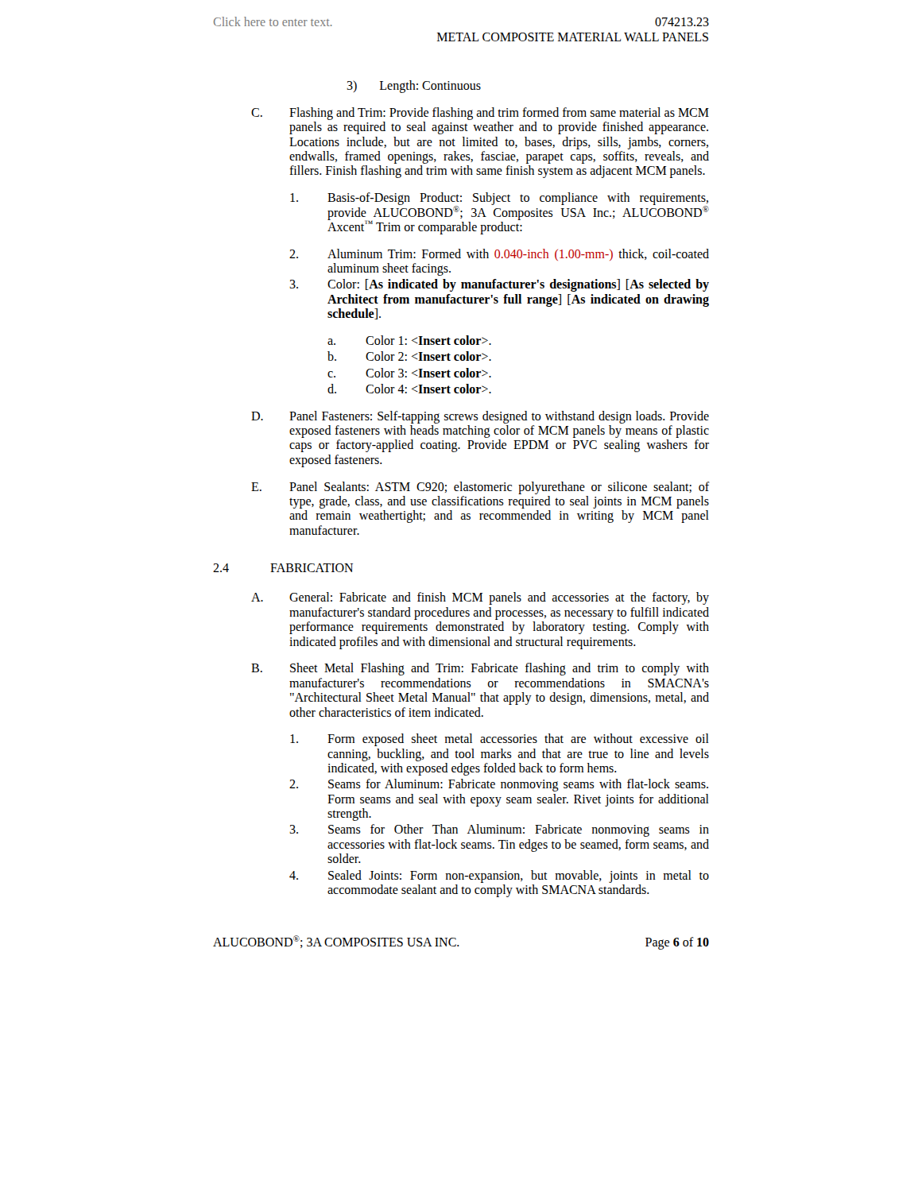Click here to enter text.
074213.23
METAL COMPOSITE MATERIAL WALL PANELS
3) Length: Continuous
C.
Flashing and Trim: Provide flashing and trim formed from same material as MCM panels as required to seal against weather and to provide finished appearance. Locations include, but are not limited to, bases, drips, sills, jambs, corners, endwalls, framed openings, rakes, fasciae, parapet caps, soffits, reveals, and fillers. Finish flashing and trim with same finish system as adjacent MCM panels.
1.
Basis-of-Design Product: Subject to compliance with requirements, provide ALUCOBOND®; 3A Composites USA Inc.; ALUCOBOND® Axcent™ Trim or comparable product:
2.
Aluminum Trim: Formed with 0.040-inch (1.00-mm-) thick, coil-coated aluminum sheet facings.
3.
Color: [As indicated by manufacturer's designations] [As selected by Architect from manufacturer's full range] [As indicated on drawing schedule].
a.
Color 1: <Insert color>.
b.
Color 2: <Insert color>.
c.
Color 3: <Insert color>.
d.
Color 4: <Insert color>.
D.
Panel Fasteners: Self-tapping screws designed to withstand design loads. Provide exposed fasteners with heads matching color of MCM panels by means of plastic caps or factory-applied coating. Provide EPDM or PVC sealing washers for exposed fasteners.
E.
Panel Sealants: ASTM C920; elastomeric polyurethane or silicone sealant; of type, grade, class, and use classifications required to seal joints in MCM panels and remain weathertight; and as recommended in writing by MCM panel manufacturer.
2.4
FABRICATION
A.
General: Fabricate and finish MCM panels and accessories at the factory, by manufacturer's standard procedures and processes, as necessary to fulfill indicated performance requirements demonstrated by laboratory testing. Comply with indicated profiles and with dimensional and structural requirements.
B.
Sheet Metal Flashing and Trim: Fabricate flashing and trim to comply with manufacturer's recommendations or recommendations in SMACNA's "Architectural Sheet Metal Manual" that apply to design, dimensions, metal, and other characteristics of item indicated.
1.
Form exposed sheet metal accessories that are without excessive oil canning, buckling, and tool marks and that are true to line and levels indicated, with exposed edges folded back to form hems.
2.
Seams for Aluminum: Fabricate nonmoving seams with flat-lock seams. Form seams and seal with epoxy seam sealer. Rivet joints for additional strength.
3.
Seams for Other Than Aluminum: Fabricate nonmoving seams in accessories with flat-lock seams. Tin edges to be seamed, form seams, and solder.
4.
Sealed Joints: Form non-expansion, but movable, joints in metal to accommodate sealant and to comply with SMACNA standards.
ALUCOBOND®; 3A COMPOSITES USA INC.
Page 6 of 10